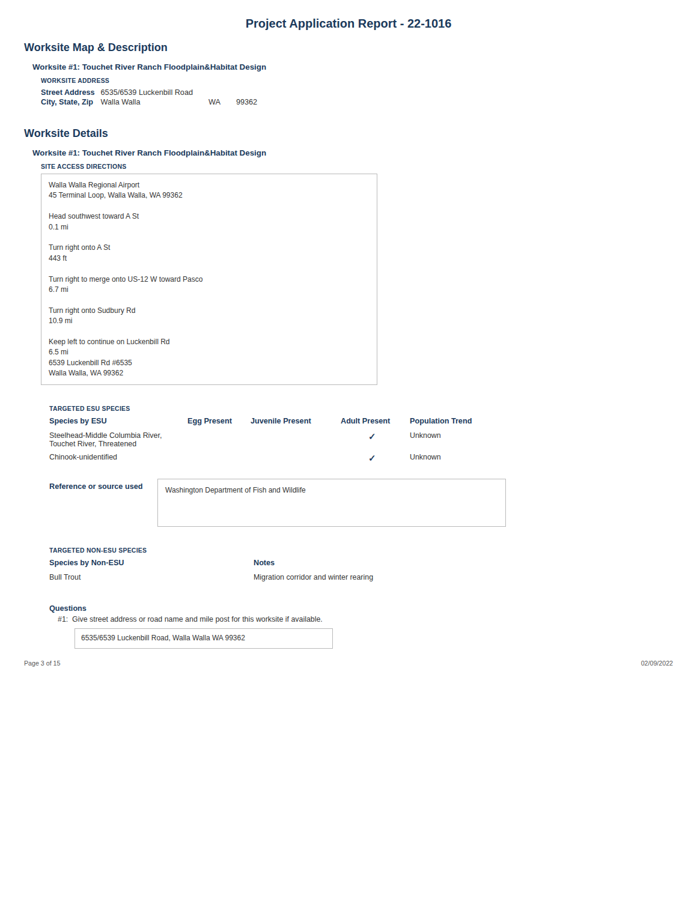Project Application Report - 22-1016
Worksite Map & Description
Worksite #1: Touchet River Ranch Floodplain&Habitat Design
WORKSITE ADDRESS
| Street Address | 6535/6539 Luckenbill Road |
| City, State, Zip | Walla Walla | WA | 99362 |
Worksite Details
Worksite #1: Touchet River Ranch Floodplain&Habitat Design
SITE ACCESS DIRECTIONS
Walla Walla Regional Airport
45 Terminal Loop, Walla Walla, WA 99362
Head southwest toward A St
0.1 mi
Turn right onto A St
443 ft
Turn right to merge onto US-12 W toward Pasco
6.7 mi
Turn right onto Sudbury Rd
10.9 mi
Keep left to continue on Luckenbill Rd
6.5 mi
6539 Luckenbill Rd #6535
Walla Walla, WA 99362
TARGETED ESU SPECIES
| Species by ESU | Egg Present | Juvenile Present | Adult Present | Population Trend |
| --- | --- | --- | --- | --- |
| Steelhead-Middle Columbia River, Touchet River, Threatened | | | ✓ | Unknown |
| Chinook-unidentified | | | ✓ | Unknown |
Reference or source used
Washington Department of Fish and Wildlife
TARGETED NON-ESU SPECIES
| Species by Non-ESU | Notes |
| --- | --- |
| Bull Trout | Migration corridor and winter rearing |
Questions
#1: Give street address or road name and mile post for this worksite if available.
6535/6539 Luckenbill Road, Walla Walla WA 99362
Page 3 of 15 02/09/2022